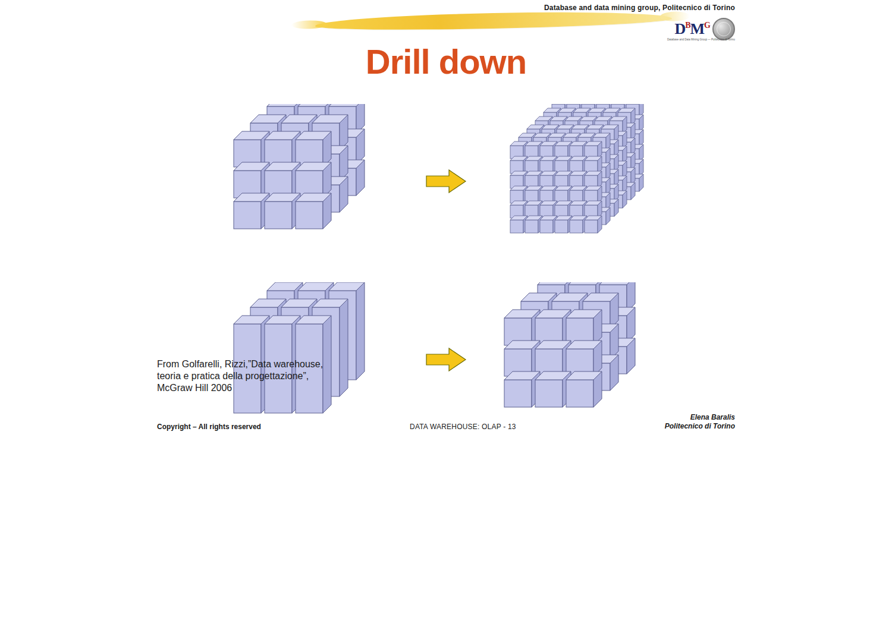Database and data mining group, Politecnico di Torino
DBMG Database and Data Mining Group — Politecnico di Torino
Drill down
From Golfarelli, Rizzi,”Data warehouse, teoria e pratica della progettazione”, McGraw Hill 2006
Copyright – All rights reserved
DATA WAREHOUSE: OLAP - 13
Elena Baralis
Politecnico di Torino